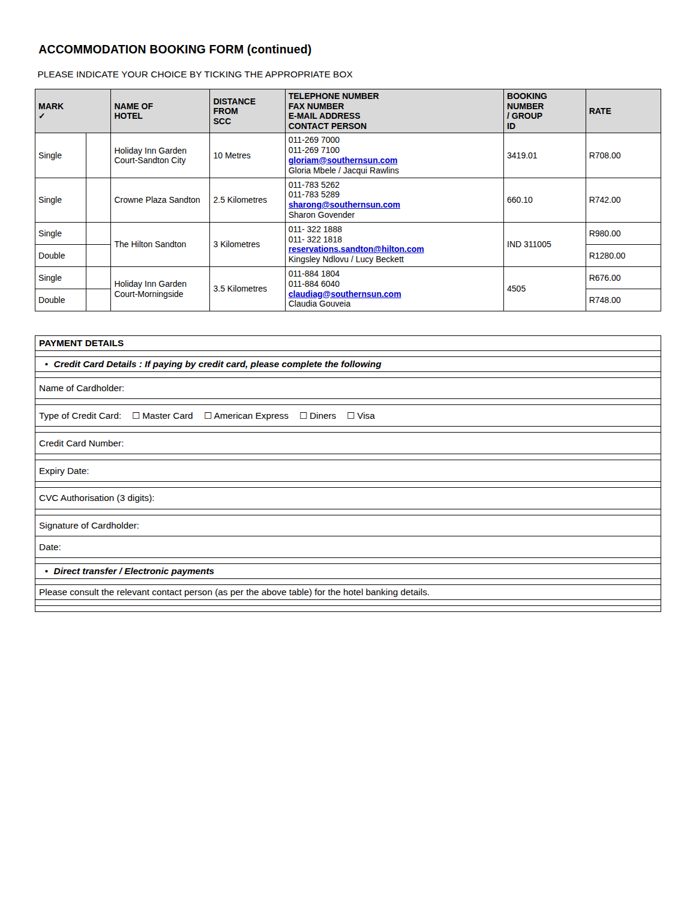ACCOMMODATION BOOKING FORM (continued)
PLEASE INDICATE YOUR CHOICE BY TICKING THE APPROPRIATE BOX
| MARK ✓ | NAME OF HOTEL | DISTANCE FROM SCC | TELEPHONE NUMBER FAX NUMBER E-MAIL ADDRESS CONTACT PERSON | BOOKING NUMBER / GROUP ID | RATE |
| --- | --- | --- | --- | --- | --- |
| Single | | Holiday Inn Garden Court-Sandton City | 10 Metres | 011-269 7000 011-269 7100 gloriam@southernsun.com Gloria Mbele / Jacqui Rawlins | 3419.01 | R708.00 |
| Single | | Crowne Plaza Sandton | 2.5 Kilometres | 011-783 5262 011-783 5289 sharong@southernsun.com Sharon Govender | 660.10 | R742.00 |
| Single | | The Hilton Sandton | 3 Kilometres | 011- 322 1888 011- 322 1818 reservations.sandton@hilton.com Kingsley Ndlovu / Lucy Beckett | IND 311005 | R980.00 |
| Double | | R1280.00 |
| Single | | Holiday Inn Garden Court-Morningside | 3.5 Kilometres | 011-884 1804 011-884 6040 claudiag@southernsun.com Claudia Gouveia | 4505 | R676.00 |
| Double | | R748.00 |
| PAYMENT DETAILS |
| • Credit Card Details : If paying by credit card, please complete the following |
| Name of Cardholder: |
| Type of Credit Card: ☐ Master Card ☐ American Express ☐ Diners ☐ Visa |
| Credit Card Number: |
| Expiry Date: |
| CVC Authorisation (3 digits): |
| Signature of Cardholder: |
| Date: |
| • Direct transfer / Electronic payments |
| Please consult the relevant contact person (as per the above table) for the hotel banking details. |